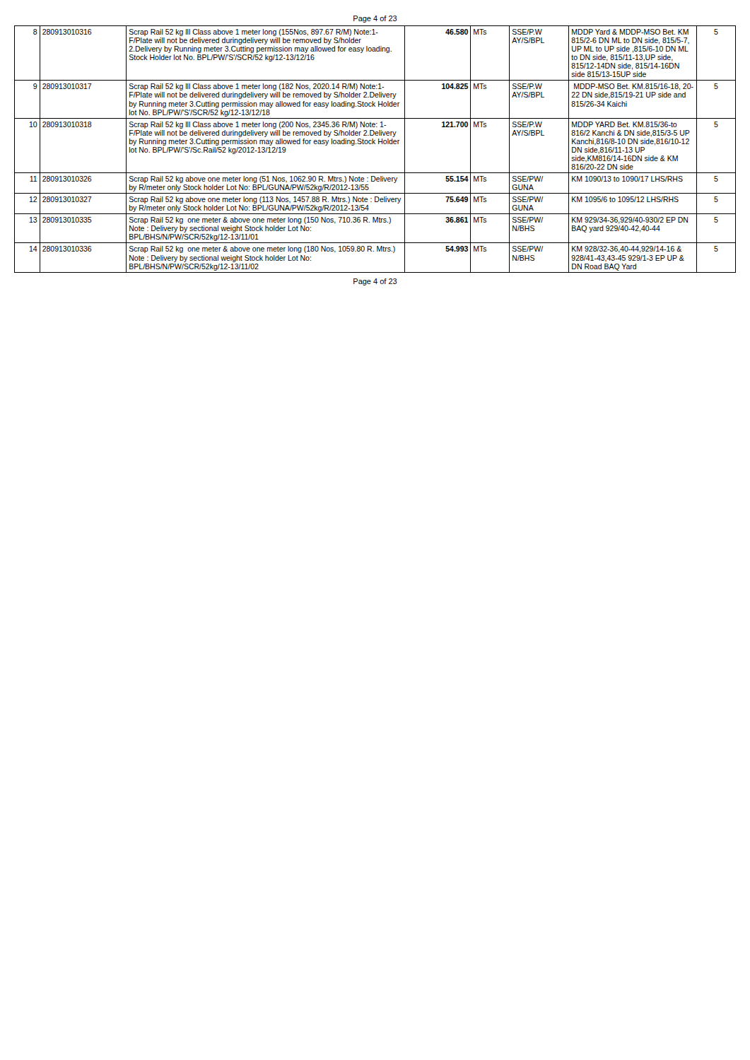Page 4 of 23
| 8 | 280913010316 | Scrap Rail 52 kg lll Class above 1 meter long (155Nos, 897.67 R/M) Note:1- F/Plate will not be delivered duringdelivery will be removed by S/holder 2.Delivery by Running meter 3.Cutting permission may allowed for easy loading. Stock Holder lot No. BPL/PW/'S'/SCR/52 kg/12-13/12/16 | 46.580 | MTs | SSE/P.W AY/S/BPL | MDDP Yard & MDDP-MSO Bet. KM 815/2-6 DN ML to DN side, 815/5-7, UP ML to UP side ,815/6-10 DN ML to DN side, 815/11-13,UP side, 815/12-14DN side, 815/14-16DN side 815/13-15UP side | 5 |
| 9 | 280913010317 | Scrap Rail 52 kg lll Class above 1 meter long (182 Nos, 2020.14 R/M) Note:1- F/Plate will not be delivered duringdelivery will be removed by S/holder 2.Delivery by Running meter 3.Cutting permission may allowed for easy loading.Stock Holder lot No. BPL/PW/'S'/SCR/52 kg/12-13/12/18 | 104.825 | MTs | SSE/P.W AY/S/BPL | MDDP-MSO Bet. KM.815/16-18, 20-22 DN side,815/19-21 UP side and 815/26-34 Kaichi | 5 |
| 10 | 280913010318 | Scrap Rail 52 kg lll Class above 1 meter long (200 Nos, 2345.36 R/M) Note: 1-F/Plate will not be delivered duringdelivery will be removed by S/holder 2.Delivery by Running meter 3.Cutting permission may allowed for easy loading.Stock Holder lot No. BPL/PW/'S'/Sc.Rail/52 kg/2012-13/12/19 | 121.700 | MTs | SSE/P.W AY/S/BPL | MDDP YARD Bet. KM.815/36-to 816/2 Kanchi & DN side,815/3-5 UP Kanchi,816/8-10 DN side,816/10-12 DN side,816/11-13 UP side,KM816/14-16DN side & KM 816/20-22 DN side | 5 |
| 11 | 280913010326 | Scrap Rail 52 kg above one meter long (51 Nos, 1062.90 R. Mtrs.) Note : Delivery by R/meter only Stock holder Lot No: BPL/GUNA/PW/52kg/R/2012-13/55 | 55.154 | MTs | SSE/PW/ GUNA | KM 1090/13 to 1090/17 LHS/RHS | 5 |
| 12 | 280913010327 | Scrap Rail 52 kg above one meter long (113 Nos, 1457.88 R. Mtrs.) Note : Delivery by R/meter only Stock holder Lot No: BPL/GUNA/PW/52kg/R/2012-13/54 | 75.649 | MTs | SSE/PW/ GUNA | KM 1095/6 to 1095/12 LHS/RHS | 5 |
| 13 | 280913010335 | Scrap Rail 52 kg one meter & above one meter long (150 Nos, 710.36 R. Mtrs.) Note : Delivery by sectional weight Stock holder Lot No: BPL/BHS/N/PW/SCR/52kg/12-13/11/01 | 36.861 | MTs | SSE/PW/ N/BHS | KM 929/34-36,929/40-930/2 EP DN BAQ yard 929/40-42,40-44 | 5 |
| 14 | 280913010336 | Scrap Rail 52 kg one meter & above one meter long (180 Nos, 1059.80 R. Mtrs.) Note : Delivery by sectional weight Stock holder Lot No: BPL/BHS/N/PW/SCR/52kg/12-13/11/02 | 54.993 | MTs | SSE/PW/ N/BHS | KM 928/32-36,40-44,929/14-16 & 928/41-43,43-45 929/1-3 EP UP & DN Road BAQ Yard | 5 |
Page 4 of 23